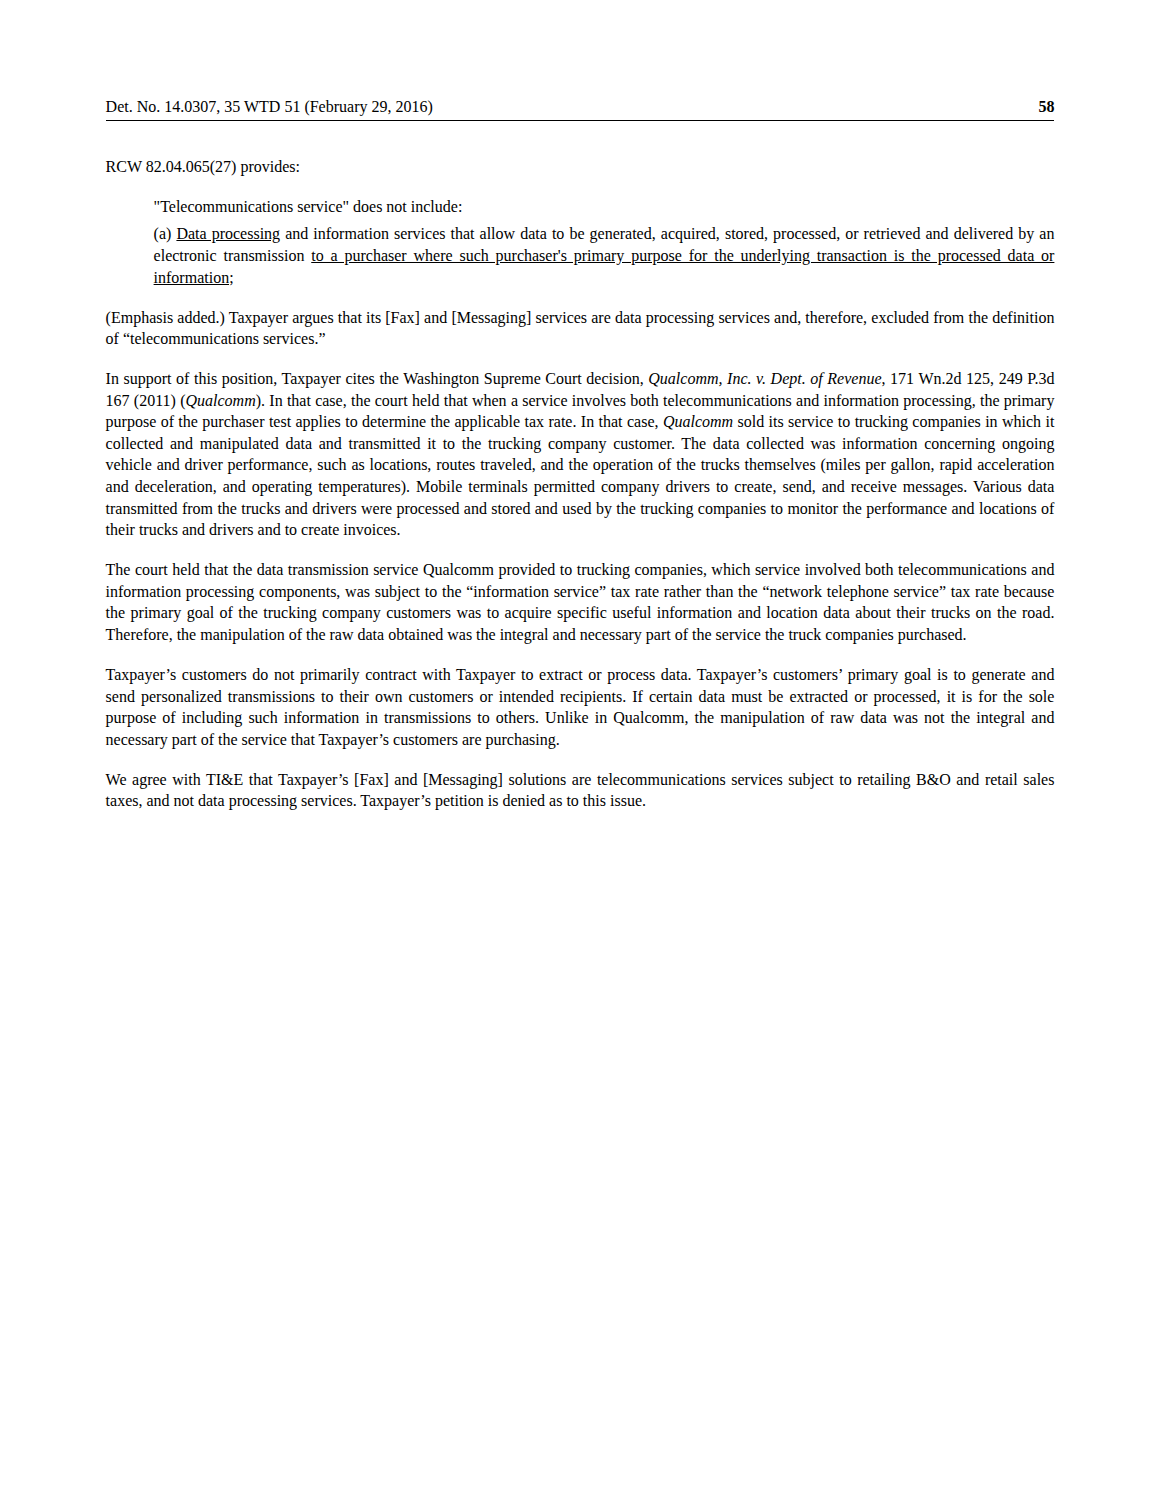Det. No. 14.0307, 35 WTD 51 (February 29, 2016) 58
RCW 82.04.065(27) provides:
"Telecommunications service" does not include:
(a) Data processing and information services that allow data to be generated, acquired, stored, processed, or retrieved and delivered by an electronic transmission to a purchaser where such purchaser's primary purpose for the underlying transaction is the processed data or information;
(Emphasis added.) Taxpayer argues that its [Fax] and [Messaging] services are data processing services and, therefore, excluded from the definition of “telecommunications services.”
In support of this position, Taxpayer cites the Washington Supreme Court decision, Qualcomm, Inc. v. Dept. of Revenue, 171 Wn.2d 125, 249 P.3d 167 (2011) (Qualcomm). In that case, the court held that when a service involves both telecommunications and information processing, the primary purpose of the purchaser test applies to determine the applicable tax rate. In that case, Qualcomm sold its service to trucking companies in which it collected and manipulated data and transmitted it to the trucking company customer. The data collected was information concerning ongoing vehicle and driver performance, such as locations, routes traveled, and the operation of the trucks themselves (miles per gallon, rapid acceleration and deceleration, and operating temperatures). Mobile terminals permitted company drivers to create, send, and receive messages. Various data transmitted from the trucks and drivers were processed and stored and used by the trucking companies to monitor the performance and locations of their trucks and drivers and to create invoices.
The court held that the data transmission service Qualcomm provided to trucking companies, which service involved both telecommunications and information processing components, was subject to the “information service” tax rate rather than the “network telephone service” tax rate because the primary goal of the trucking company customers was to acquire specific useful information and location data about their trucks on the road. Therefore, the manipulation of the raw data obtained was the integral and necessary part of the service the truck companies purchased.
Taxpayer’s customers do not primarily contract with Taxpayer to extract or process data. Taxpayer’s customers’ primary goal is to generate and send personalized transmissions to their own customers or intended recipients. If certain data must be extracted or processed, it is for the sole purpose of including such information in transmissions to others. Unlike in Qualcomm, the manipulation of raw data was not the integral and necessary part of the service that Taxpayer’s customers are purchasing.
We agree with TI&E that Taxpayer’s [Fax] and [Messaging] solutions are telecommunications services subject to retailing B&O and retail sales taxes, and not data processing services. Taxpayer’s petition is denied as to this issue.